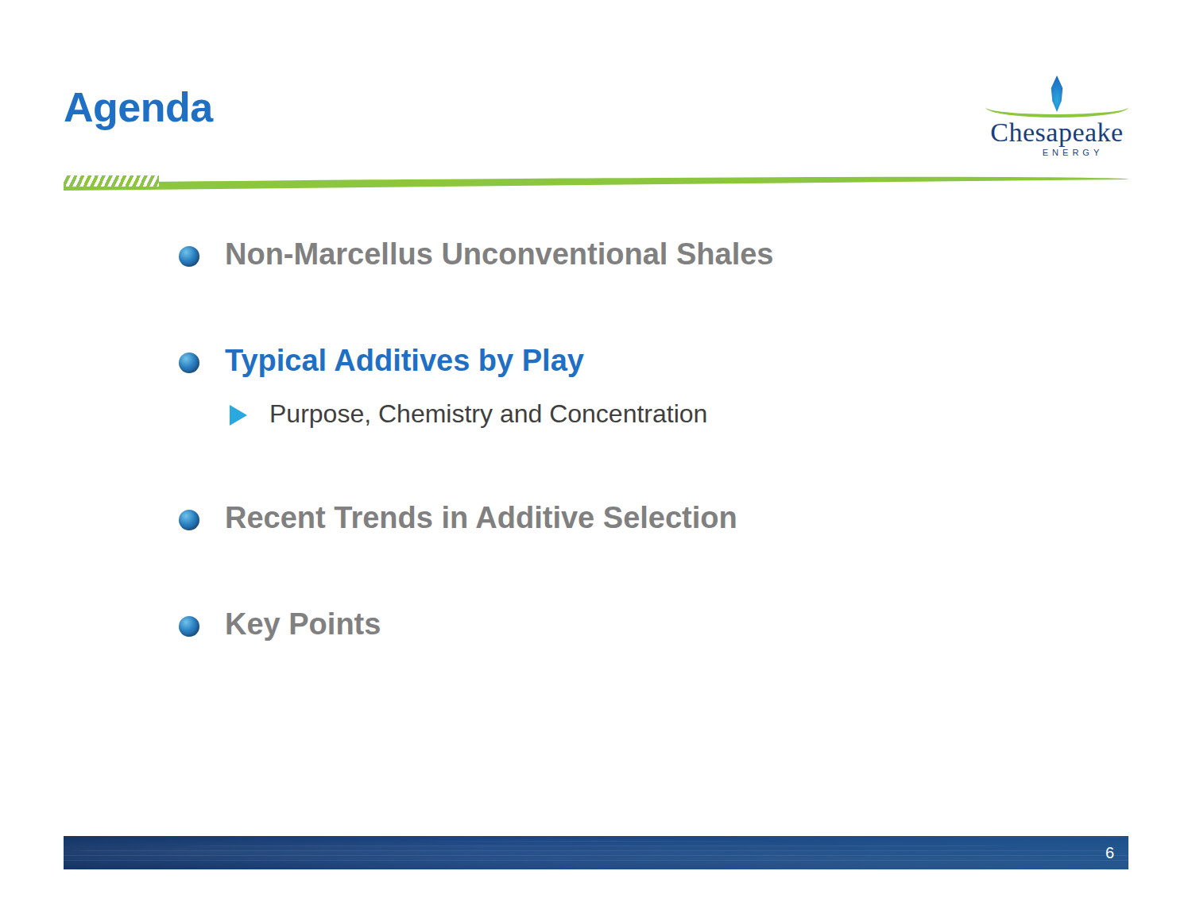Agenda
Chesapeake
ENERGY
Non-Marcellus Unconventional Shales
Typical Additives by Play
Purpose, Chemistry and Concentration
Recent Trends in Additive Selection
Key Points
6